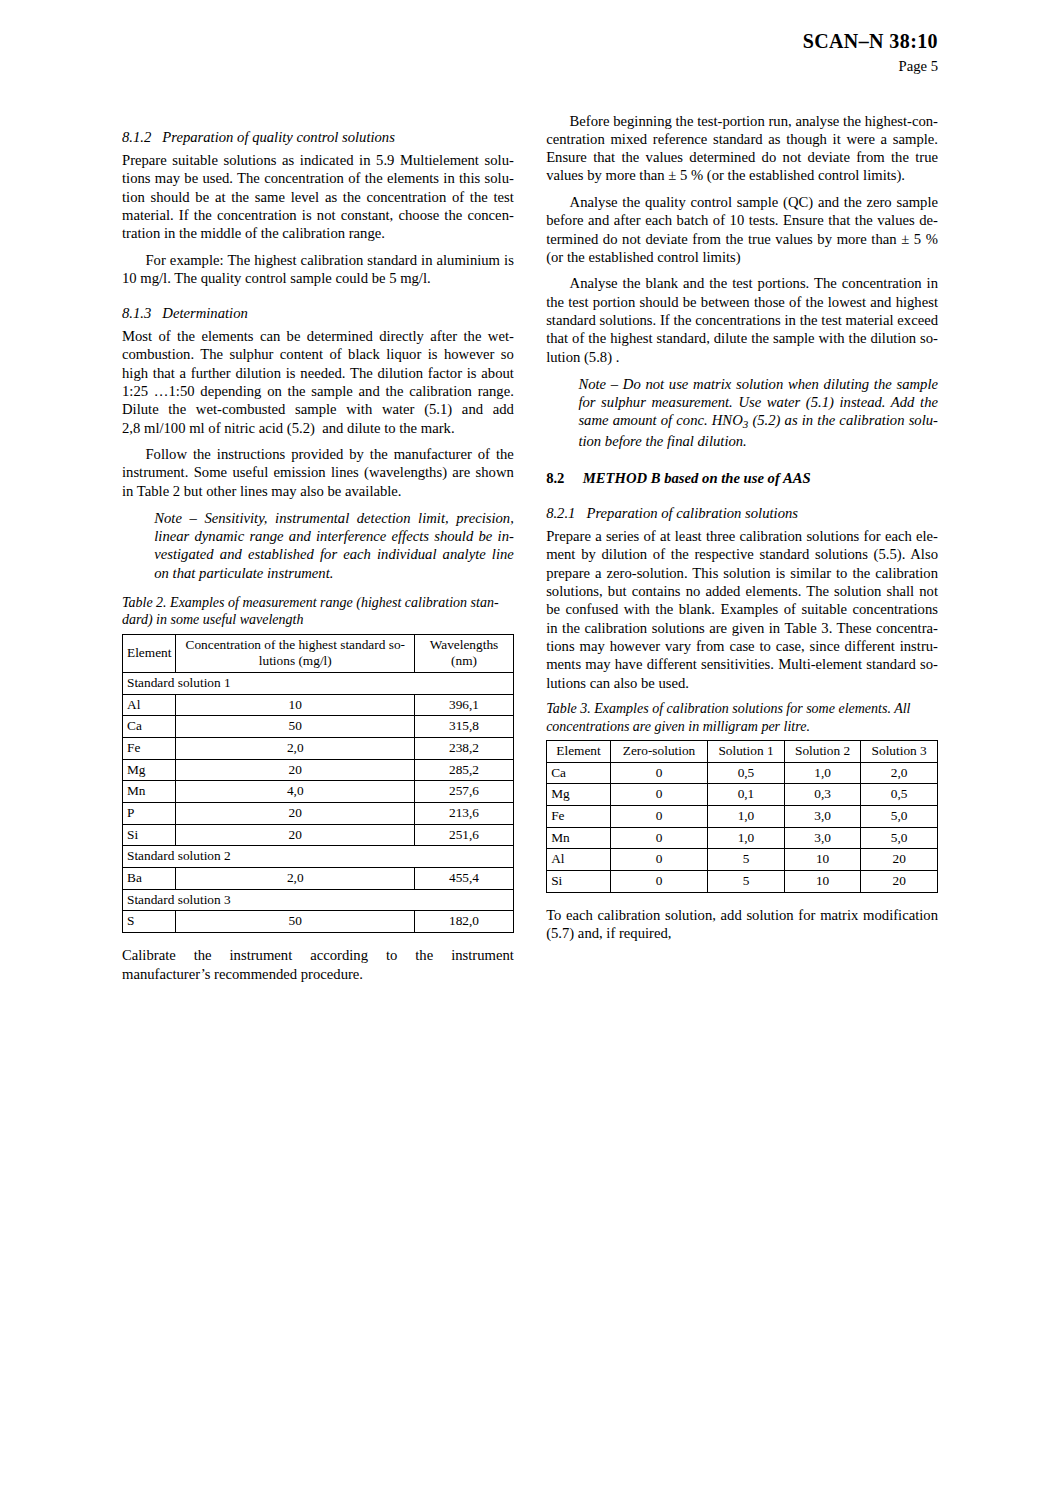SCAN–N 38:10
Page 5
8.1.2 Preparation of quality control solutions
Prepare suitable solutions as indicated in 5.9 Multielement solutions may be used. The concentration of the elements in this solution should be at the same level as the concentration of the test material. If the concentration is not constant, choose the concentration in the middle of the calibration range.
For example: The highest calibration standard in aluminium is 10 mg/l. The quality control sample could be 5 mg/l.
8.1.3 Determination
Most of the elements can be determined directly after the wet-combustion. The sulphur content of black liquor is however so high that a further dilution is needed. The dilution factor is about 1:25 …1:50 depending on the sample and the calibration range. Dilute the wet-combusted sample with water (5.1) and add 2,8 ml/100 ml of nitric acid (5.2) and dilute to the mark.
Follow the instructions provided by the manufacturer of the instrument. Some useful emission lines (wavelengths) are shown in Table 2 but other lines may also be available.
Note – Sensitivity, instrumental detection limit, precision, linear dynamic range and interference effects should be investigated and established for each individual analyte line on that particulate instrument.
Table 2. Examples of measurement range (highest calibration standard) in some useful wavelength
| Element | Concentration of the highest standard solutions (mg/l) | Wavelengths (nm) |
| --- | --- | --- |
| Standard solution 1 |
| Al | 10 | 396,1 |
| Ca | 50 | 315,8 |
| Fe | 2,0 | 238,2 |
| Mg | 20 | 285,2 |
| Mn | 4,0 | 257,6 |
| P | 20 | 213,6 |
| Si | 20 | 251,6 |
| Standard solution 2 |
| Ba | 2,0 | 455,4 |
| Standard solution 3 |
| S | 50 | 182,0 |
Calibrate the instrument according to the instrument manufacturer’s recommended procedure.
Before beginning the test-portion run, analyse the highest-concentration mixed reference standard as though it were a sample. Ensure that the values determined do not deviate from the true values by more than ± 5 % (or the established control limits).
Analyse the quality control sample (QC) and the zero sample before and after each batch of 10 tests. Ensure that the values determined do not deviate from the true values by more than ± 5 % (or the established control limits)
Analyse the blank and the test portions. The concentration in the test portion should be between those of the lowest and highest standard solutions. If the concentrations in the test material exceed that of the highest standard, dilute the sample with the dilution solution (5.8) .
Note – Do not use matrix solution when diluting the sample for sulphur measurement. Use water (5.1) instead. Add the same amount of conc. HNO3 (5.2) as in the calibration solution before the final dilution.
8.2 METHOD B based on the use of AAS
8.2.1 Preparation of calibration solutions
Prepare a series of at least three calibration solutions for each element by dilution of the respective standard solutions (5.5). Also prepare a zero-solution. This solution is similar to the calibration solutions, but contains no added elements. The solution shall not be confused with the blank. Examples of suitable concentrations in the calibration solutions are given in Table 3. These concentrations may however vary from case to case, since different instruments may have different sensitivities. Multi-element standard solutions can also be used.
Table 3. Examples of calibration solutions for some elements. All concentrations are given in milligram per litre.
| Element | Zero-solution | Solution 1 | Solution 2 | Solution 3 |
| --- | --- | --- | --- | --- |
| Ca | 0 | 0,5 | 1,0 | 2,0 |
| Mg | 0 | 0,1 | 0,3 | 0,5 |
| Fe | 0 | 1,0 | 3,0 | 5,0 |
| Mn | 0 | 1,0 | 3,0 | 5,0 |
| Al | 0 | 5 | 10 | 20 |
| Si | 0 | 5 | 10 | 20 |
To each calibration solution, add solution for matrix modification (5.7) and, if required,